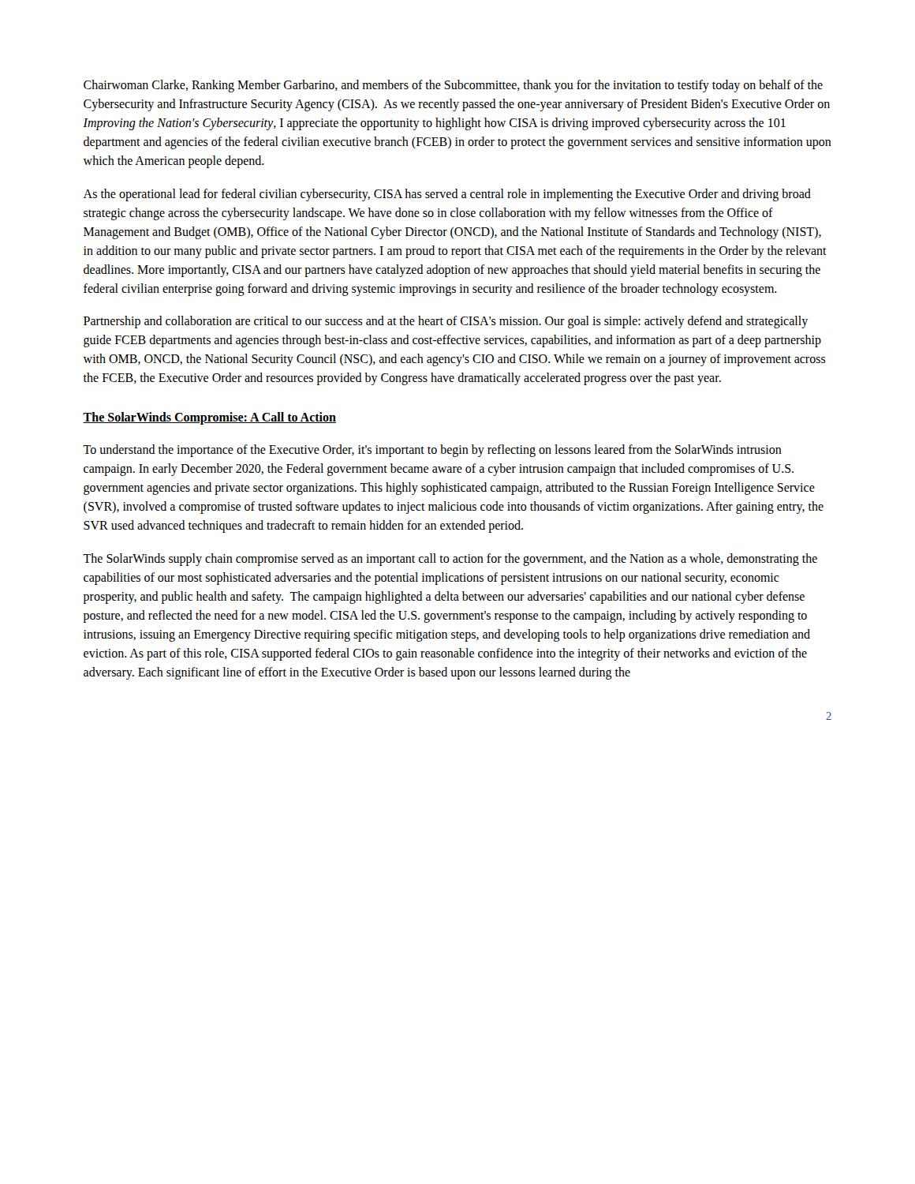Chairwoman Clarke, Ranking Member Garbarino, and members of the Subcommittee, thank you for the invitation to testify today on behalf of the Cybersecurity and Infrastructure Security Agency (CISA). As we recently passed the one-year anniversary of President Biden's Executive Order on Improving the Nation's Cybersecurity, I appreciate the opportunity to highlight how CISA is driving improved cybersecurity across the 101 department and agencies of the federal civilian executive branch (FCEB) in order to protect the government services and sensitive information upon which the American people depend.
As the operational lead for federal civilian cybersecurity, CISA has served a central role in implementing the Executive Order and driving broad strategic change across the cybersecurity landscape. We have done so in close collaboration with my fellow witnesses from the Office of Management and Budget (OMB), Office of the National Cyber Director (ONCD), and the National Institute of Standards and Technology (NIST), in addition to our many public and private sector partners. I am proud to report that CISA met each of the requirements in the Order by the relevant deadlines. More importantly, CISA and our partners have catalyzed adoption of new approaches that should yield material benefits in securing the federal civilian enterprise going forward and driving systemic improvings in security and resilience of the broader technology ecosystem.
Partnership and collaboration are critical to our success and at the heart of CISA's mission. Our goal is simple: actively defend and strategically guide FCEB departments and agencies through best-in-class and cost-effective services, capabilities, and information as part of a deep partnership with OMB, ONCD, the National Security Council (NSC), and each agency's CIO and CISO. While we remain on a journey of improvement across the FCEB, the Executive Order and resources provided by Congress have dramatically accelerated progress over the past year.
The SolarWinds Compromise: A Call to Action
To understand the importance of the Executive Order, it's important to begin by reflecting on lessons leared from the SolarWinds intrusion campaign. In early December 2020, the Federal government became aware of a cyber intrusion campaign that included compromises of U.S. government agencies and private sector organizations. This highly sophisticated campaign, attributed to the Russian Foreign Intelligence Service (SVR), involved a compromise of trusted software updates to inject malicious code into thousands of victim organizations. After gaining entry, the SVR used advanced techniques and tradecraft to remain hidden for an extended period.
The SolarWinds supply chain compromise served as an important call to action for the government, and the Nation as a whole, demonstrating the capabilities of our most sophisticated adversaries and the potential implications of persistent intrusions on our national security, economic prosperity, and public health and safety. The campaign highlighted a delta between our adversaries' capabilities and our national cyber defense posture, and reflected the need for a new model. CISA led the U.S. government's response to the campaign, including by actively responding to intrusions, issuing an Emergency Directive requiring specific mitigation steps, and developing tools to help organizations drive remediation and eviction. As part of this role, CISA supported federal CIOs to gain reasonable confidence into the integrity of their networks and eviction of the adversary. Each significant line of effort in the Executive Order is based upon our lessons learned during the
2